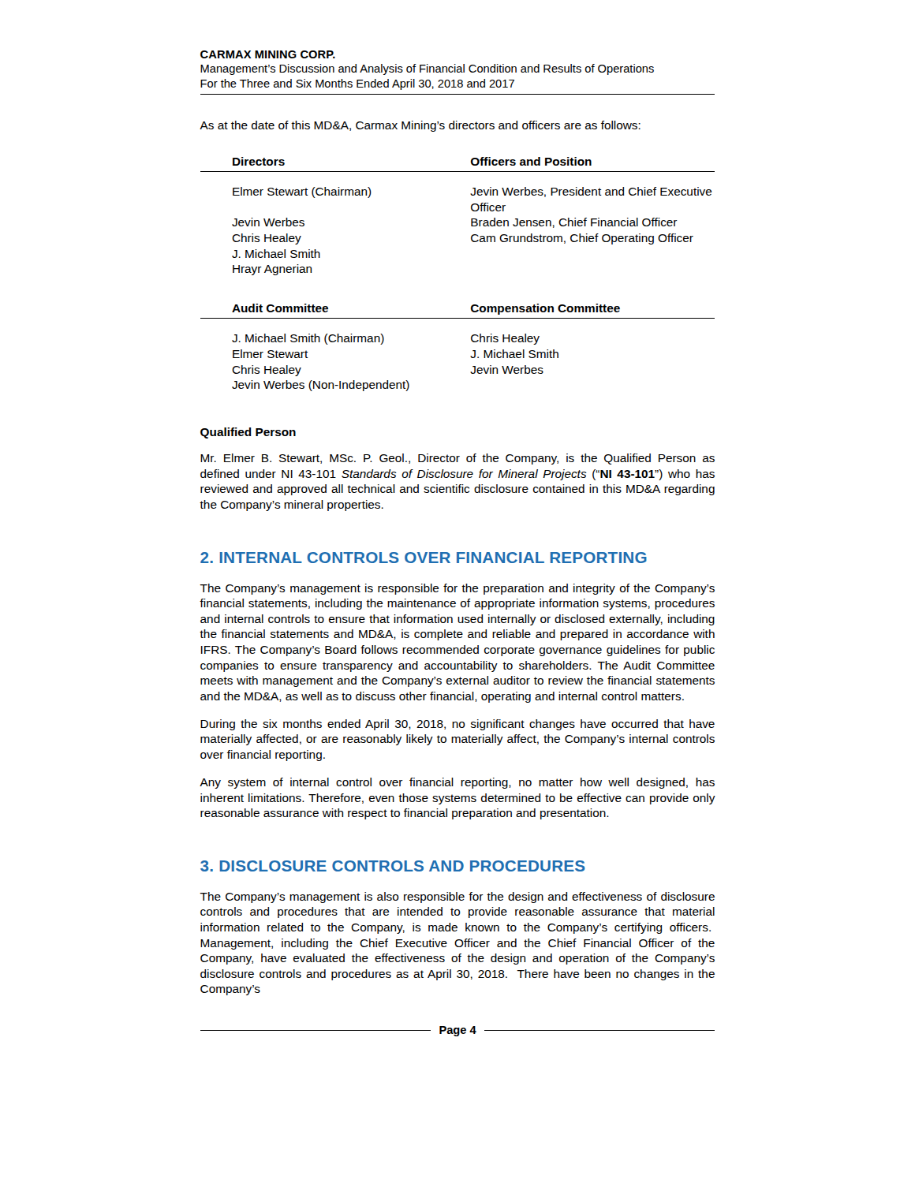CARMAX MINING CORP.
Management’s Discussion and Analysis of Financial Condition and Results of Operations
For the Three and Six Months Ended April 30, 2018 and 2017
As at the date of this MD&A, Carmax Mining’s directors and officers are as follows:
| | Directors | Officers and Position |
| --- | --- | --- |
| | Elmer Stewart (Chairman) | Jevin Werbes, President and Chief Executive Officer |
| | Jevin Werbes | Braden Jensen, Chief Financial Officer |
| | Chris Healey | Cam Grundstrom, Chief Operating Officer |
| | J. Michael Smith | |
| | Hrayr Agnerian | |
| | Audit Committee | Compensation Committee |
| --- | --- | --- |
| | J. Michael Smith (Chairman) | Chris Healey |
| | Elmer Stewart | J. Michael Smith |
| | Chris Healey | Jevin Werbes |
| | Jevin Werbes (Non-Independent) | |
Qualified Person
Mr. Elmer B. Stewart, MSc. P. Geol., Director of the Company, is the Qualified Person as defined under NI 43-101 Standards of Disclosure for Mineral Projects (“NI 43-101”) who has reviewed and approved all technical and scientific disclosure contained in this MD&A regarding the Company’s mineral properties.
2. INTERNAL CONTROLS OVER FINANCIAL REPORTING
The Company’s management is responsible for the preparation and integrity of the Company’s financial statements, including the maintenance of appropriate information systems, procedures and internal controls to ensure that information used internally or disclosed externally, including the financial statements and MD&A, is complete and reliable and prepared in accordance with IFRS. The Company’s Board follows recommended corporate governance guidelines for public companies to ensure transparency and accountability to shareholders. The Audit Committee meets with management and the Company’s external auditor to review the financial statements and the MD&A, as well as to discuss other financial, operating and internal control matters.
During the six months ended April 30, 2018, no significant changes have occurred that have materially affected, or are reasonably likely to materially affect, the Company’s internal controls over financial reporting.
Any system of internal control over financial reporting, no matter how well designed, has inherent limitations. Therefore, even those systems determined to be effective can provide only reasonable assurance with respect to financial preparation and presentation.
3. DISCLOSURE CONTROLS AND PROCEDURES
The Company’s management is also responsible for the design and effectiveness of disclosure controls and procedures that are intended to provide reasonable assurance that material information related to the Company, is made known to the Company’s certifying officers. Management, including the Chief Executive Officer and the Chief Financial Officer of the Company, have evaluated the effectiveness of the design and operation of the Company’s disclosure controls and procedures as at April 30, 2018. There have been no changes in the Company’s
Page 4